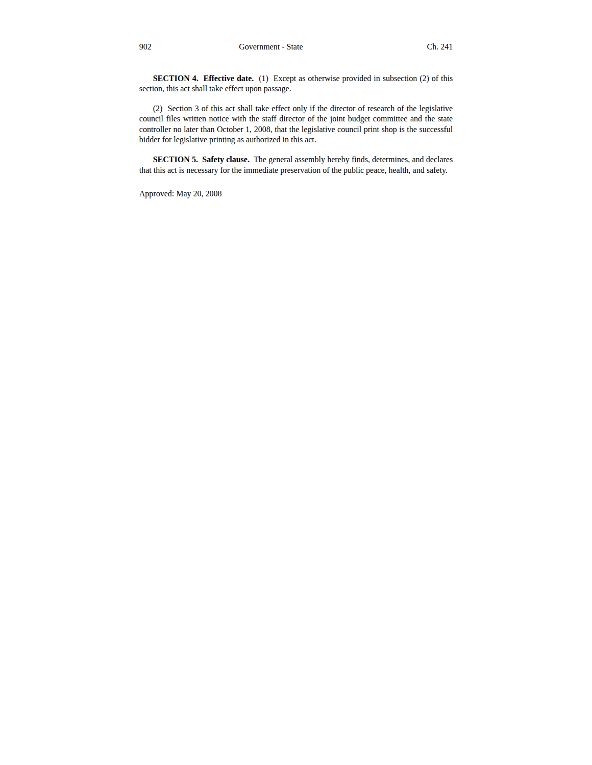902
Government - State
Ch. 241
SECTION 4. Effective date. (1) Except as otherwise provided in subsection (2) of this section, this act shall take effect upon passage.
(2) Section 3 of this act shall take effect only if the director of research of the legislative council files written notice with the staff director of the joint budget committee and the state controller no later than October 1, 2008, that the legislative council print shop is the successful bidder for legislative printing as authorized in this act.
SECTION 5. Safety clause. The general assembly hereby finds, determines, and declares that this act is necessary for the immediate preservation of the public peace, health, and safety.
Approved: May 20, 2008